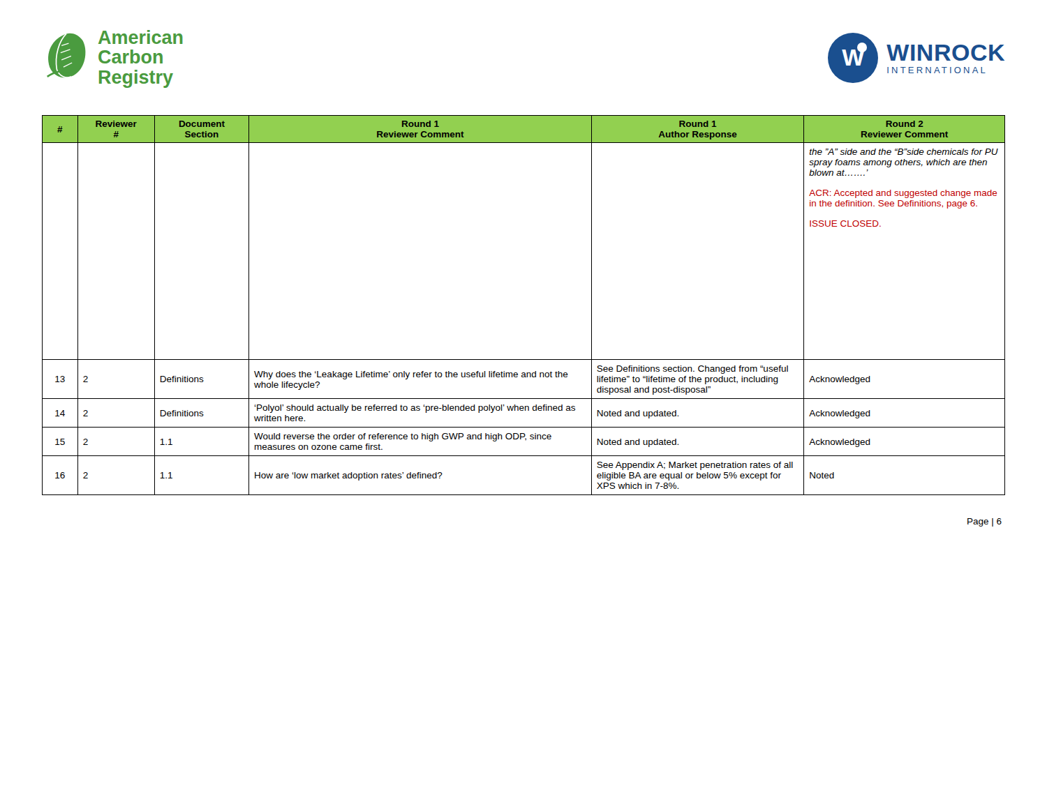American
Carbon
Registry
W
WINROCK
INTERNATIONAL
| # | Reviewer # | Document Section | Round 1 Reviewer Comment | Round 1 Author Response | Round 2 Reviewer Comment |
| --- | --- | --- | --- | --- | --- |
| | | | | | the ”A” side and the “B”side chemicals for PU spray foams among others, which are then blown at…….’ ACR: Accepted and suggested change made in the definition. See Definitions, page 6. ISSUE CLOSED. |
| 13 | 2 | Definitions | Why does the ‘Leakage Lifetime’ only refer to the useful lifetime and not the whole lifecycle? | See Definitions section. Changed from “useful lifetime” to “lifetime of the product, including disposal and post-disposal” | Acknowledged |
| 14 | 2 | Definitions | ‘Polyol’ should actually be referred to as ‘pre-blended polyol’ when defined as written here. | Noted and updated. | Acknowledged |
| 15 | 2 | 1.1 | Would reverse the order of reference to high GWP and high ODP, since measures on ozone came first. | Noted and updated. | Acknowledged |
| 16 | 2 | 1.1 | How are ‘low market adoption rates’ defined? | See Appendix A; Market penetration rates of all eligible BA are equal or below 5% except for XPS which in 7-8%. | Noted |
Page | 6